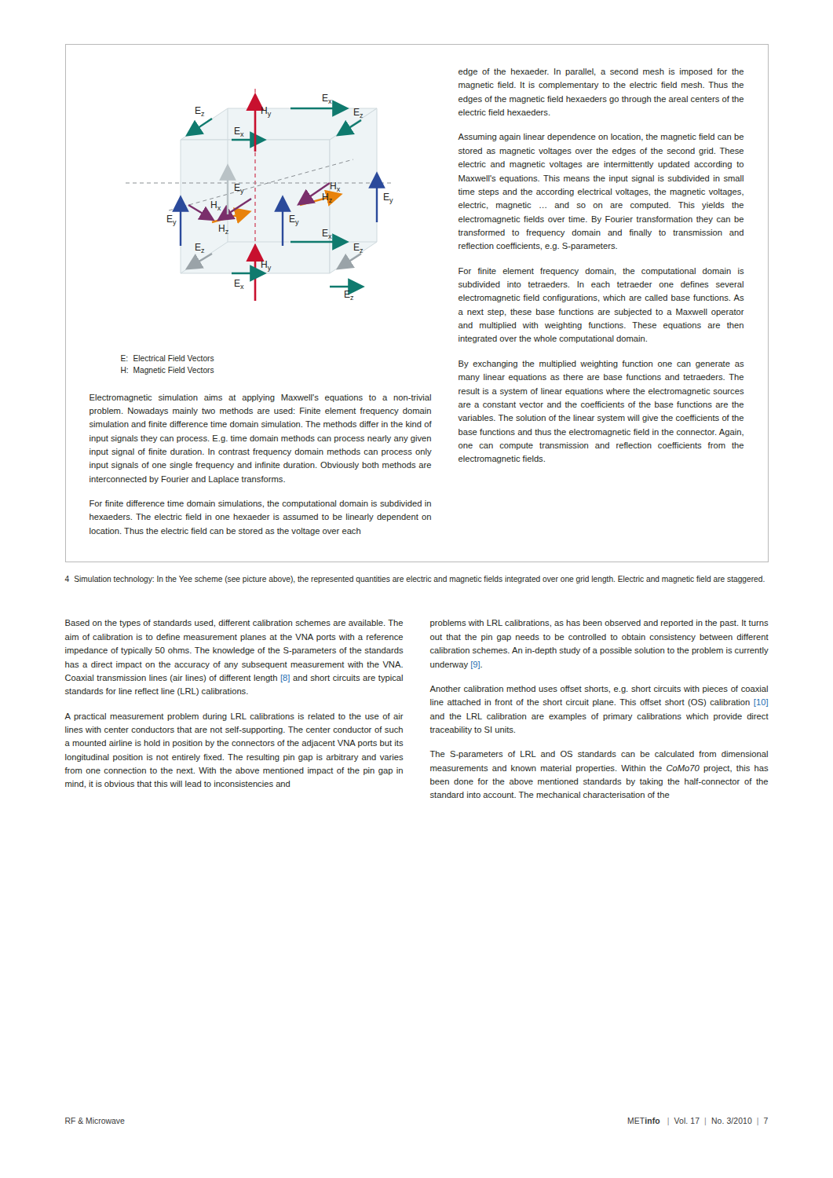Ez Ex Ez Ex Hy Hy Hx Hx Hz Hz Ey Ey Ey Ey Ez Ex Ex Ez Ez
E: Electrical Field Vectors
H: Magnetic Field Vectors
Electromagnetic simulation aims at applying Maxwell's equations to a non-trivial problem. Nowadays mainly two methods are used: Finite element frequency domain simulation and finite difference time domain simulation. The methods differ in the kind of input signals they can process. E.g. time domain methods can process nearly any given input signal of finite duration. In contrast frequency domain methods can process only input signals of one single frequency and infinite duration. Obviously both methods are interconnected by Fourier and Laplace transforms.
For finite difference time domain simulations, the computational domain is subdivided in hexaeders. The electric field in one hexaeder is assumed to be linearly dependent on location. Thus the electric field can be stored as the voltage over each
edge of the hexaeder. In parallel, a second mesh is imposed for the magnetic field. It is complementary to the electric field mesh. Thus the edges of the magnetic field hexaeders go through the areal centers of the electric field hexaeders.
Assuming again linear dependence on location, the magnetic field can be stored as magnetic voltages over the edges of the second grid. These electric and magnetic voltages are intermittently updated according to Maxwell's equations. This means the input signal is subdivided in small time steps and the according electrical voltages, the magnetic voltages, electric, magnetic … and so on are computed. This yields the electromagnetic fields over time. By Fourier transformation they can be transformed to frequency domain and finally to transmission and reflection coefficients, e.g. S-parameters.
For finite element frequency domain, the computational domain is subdivided into tetraeders. In each tetraeder one defines several electromagnetic field configurations, which are called base functions. As a next step, these base functions are subjected to a Maxwell operator and multiplied with weighting functions. These equations are then integrated over the whole computational domain.
By exchanging the multiplied weighting function one can generate as many linear equations as there are base functions and tetraeders. The result is a system of linear equations where the electromagnetic sources are a constant vector and the coefficients of the base functions are the variables. The solution of the linear system will give the coefficients of the base functions and thus the electromagnetic field in the connector. Again, one can compute transmission and reflection coefficients from the electromagnetic fields.
4 Simulation technology: In the Yee scheme (see picture above), the represented quantities are electric and magnetic fields integrated over one grid length. Electric and magnetic field are staggered.
Based on the types of standards used, different calibration schemes are available. The aim of calibration is to define measurement planes at the VNA ports with a reference impedance of typically 50 ohms. The knowledge of the S-parameters of the standards has a direct impact on the accuracy of any subsequent measurement with the VNA. Coaxial transmission lines (air lines) of different length [8] and short circuits are typical standards for line reflect line (LRL) calibrations.
A practical measurement problem during LRL calibrations is related to the use of air lines with center conductors that are not self-supporting. The center conductor of such a mounted airline is hold in position by the connectors of the adjacent VNA ports but its longitudinal position is not entirely fixed. The resulting pin gap is arbitrary and varies from one connection to the next. With the above mentioned impact of the pin gap in mind, it is obvious that this will lead to inconsistencies and
problems with LRL calibrations, as has been observed and reported in the past. It turns out that the pin gap needs to be controlled to obtain consistency between different calibration schemes. An in-depth study of a possible solution to the problem is currently underway [9].
Another calibration method uses offset shorts, e.g. short circuits with pieces of coaxial line attached in front of the short circuit plane. This offset short (OS) calibration [10] and the LRL calibration are examples of primary calibrations which provide direct traceability to SI units.
The S-parameters of LRL and OS standards can be calculated from dimensional measurements and known material properties. Within the CoMo70 project, this has been done for the above mentioned standards by taking the half-connector of the standard into account. The mechanical characterisation of the
RF & Microwave
METinfo |Vol. 17|No. 3/2010|7